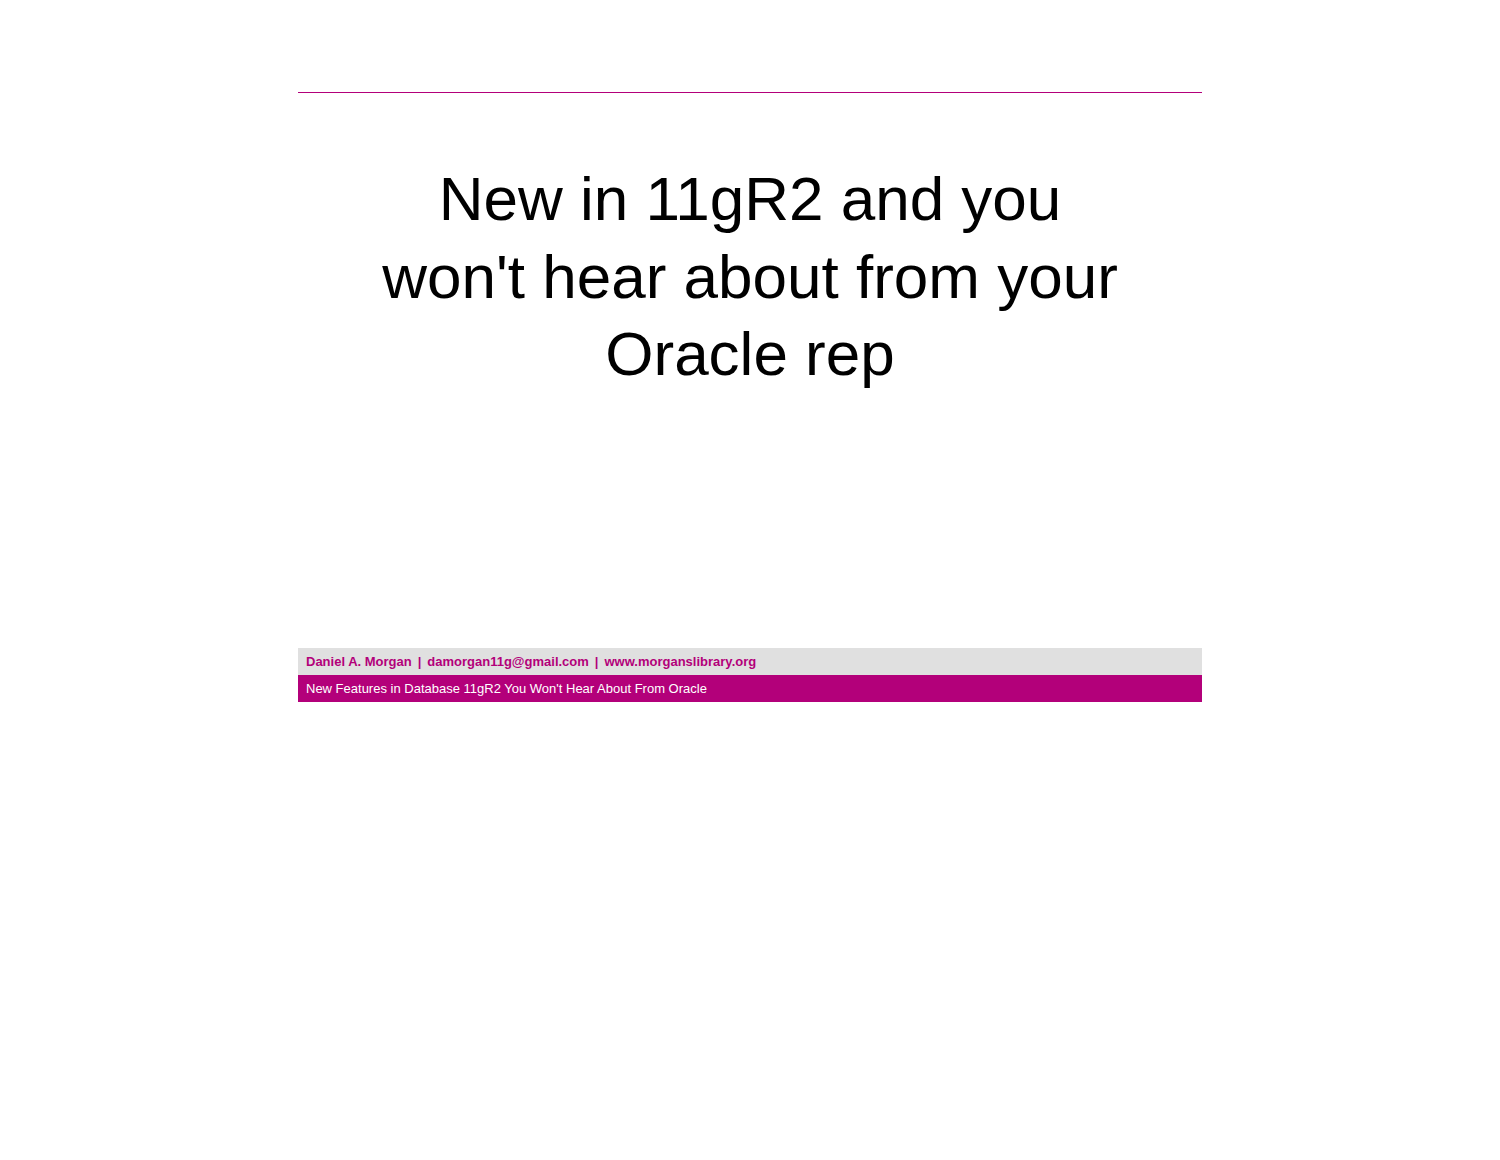New in 11gR2 and you won't hear about from your Oracle rep
Daniel A. Morgan|damorgan11g@gmail.com|www.morganslibrary.org
New Features in Database 11gR2 You Won't Hear About From Oracle